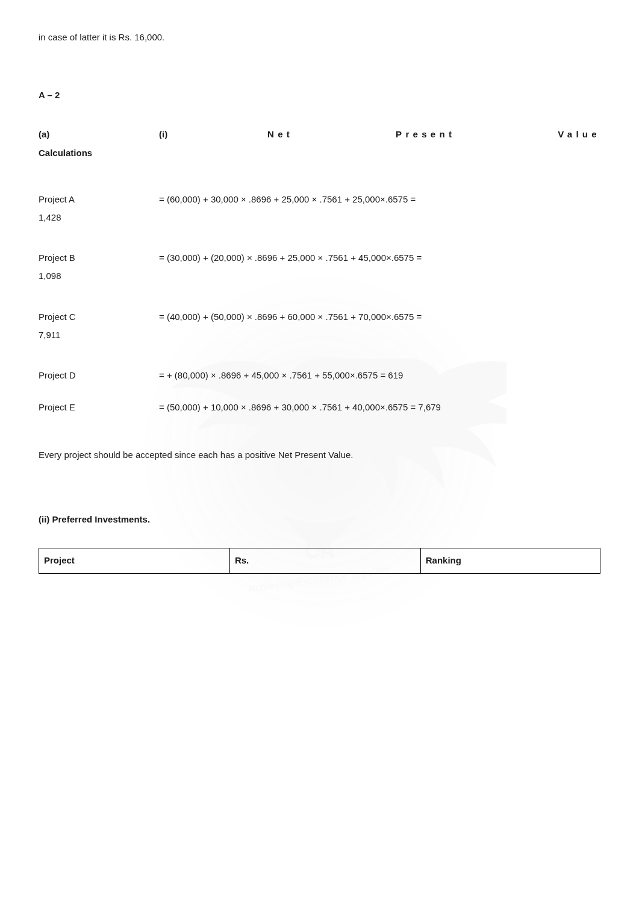CA Achieving Excellence Together
in case of latter it is Rs. 16,000.
A – 2
(a) (i) Net Present Value
Calculations
Project A = (60,000) + 30,000 × .8696 + 25,000 × .7561 + 25,000×.6575 =
1,428
Project B = (30,000) + (20,000) × .8696 + 25,000 × .7561 + 45,000×.6575 =
1,098
Project C = (40,000) + (50,000) × .8696 + 60,000 × .7561 + 70,000×.6575 =
7,911
Project D = + (80,000) × .8696 + 45,000 × .7561 + 55,000×.6575 = 619
Project E = (50,000) + 10,000 × .8696 + 30,000 × .7561 + 40,000×.6575 = 7,679
Every project should be accepted since each has a positive Net Present Value.
(ii) Preferred Investments.
| Project | Rs. | Ranking |